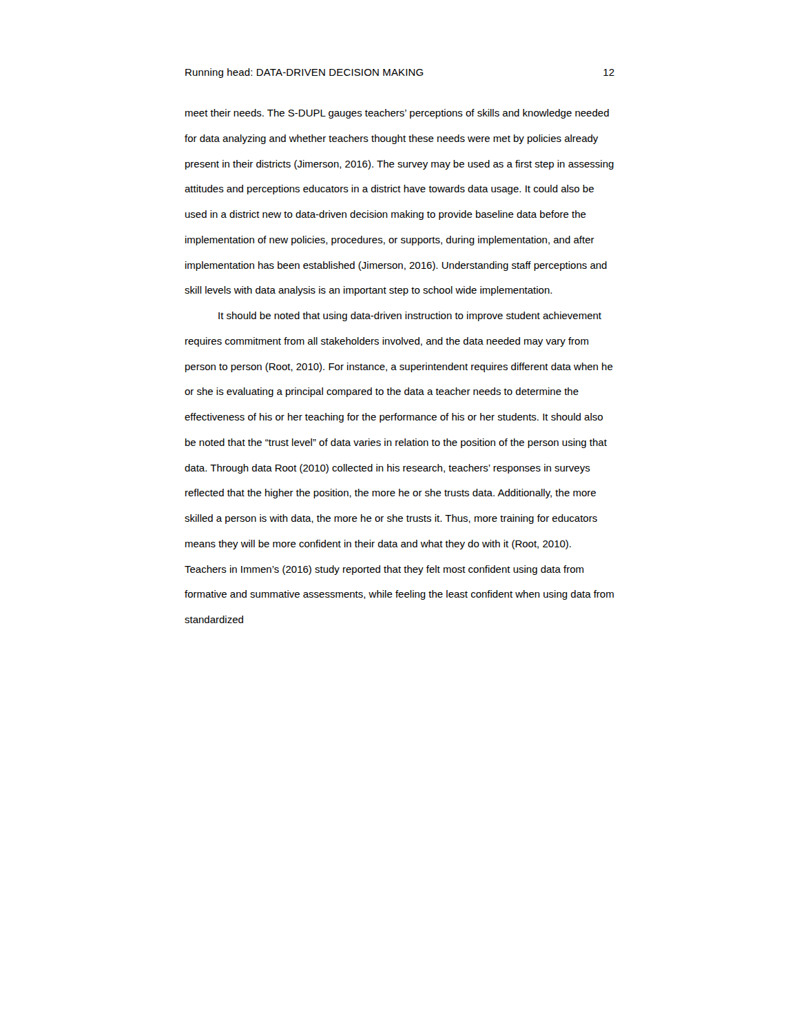Running head: DATA-DRIVEN DECISION MAKING 12
meet their needs. The S-DUPL gauges teachers’ perceptions of skills and knowledge needed for data analyzing and whether teachers thought these needs were met by policies already present in their districts (Jimerson, 2016). The survey may be used as a first step in assessing attitudes and perceptions educators in a district have towards data usage. It could also be used in a district new to data-driven decision making to provide baseline data before the implementation of new policies, procedures, or supports, during implementation, and after implementation has been established (Jimerson, 2016). Understanding staff perceptions and skill levels with data analysis is an important step to school wide implementation.
It should be noted that using data-driven instruction to improve student achievement requires commitment from all stakeholders involved, and the data needed may vary from person to person (Root, 2010). For instance, a superintendent requires different data when he or she is evaluating a principal compared to the data a teacher needs to determine the effectiveness of his or her teaching for the performance of his or her students. It should also be noted that the “trust level” of data varies in relation to the position of the person using that data. Through data Root (2010) collected in his research, teachers’ responses in surveys reflected that the higher the position, the more he or she trusts data. Additionally, the more skilled a person is with data, the more he or she trusts it. Thus, more training for educators means they will be more confident in their data and what they do with it (Root, 2010). Teachers in Immen’s (2016) study reported that they felt most confident using data from formative and summative assessments, while feeling the least confident when using data from standardized